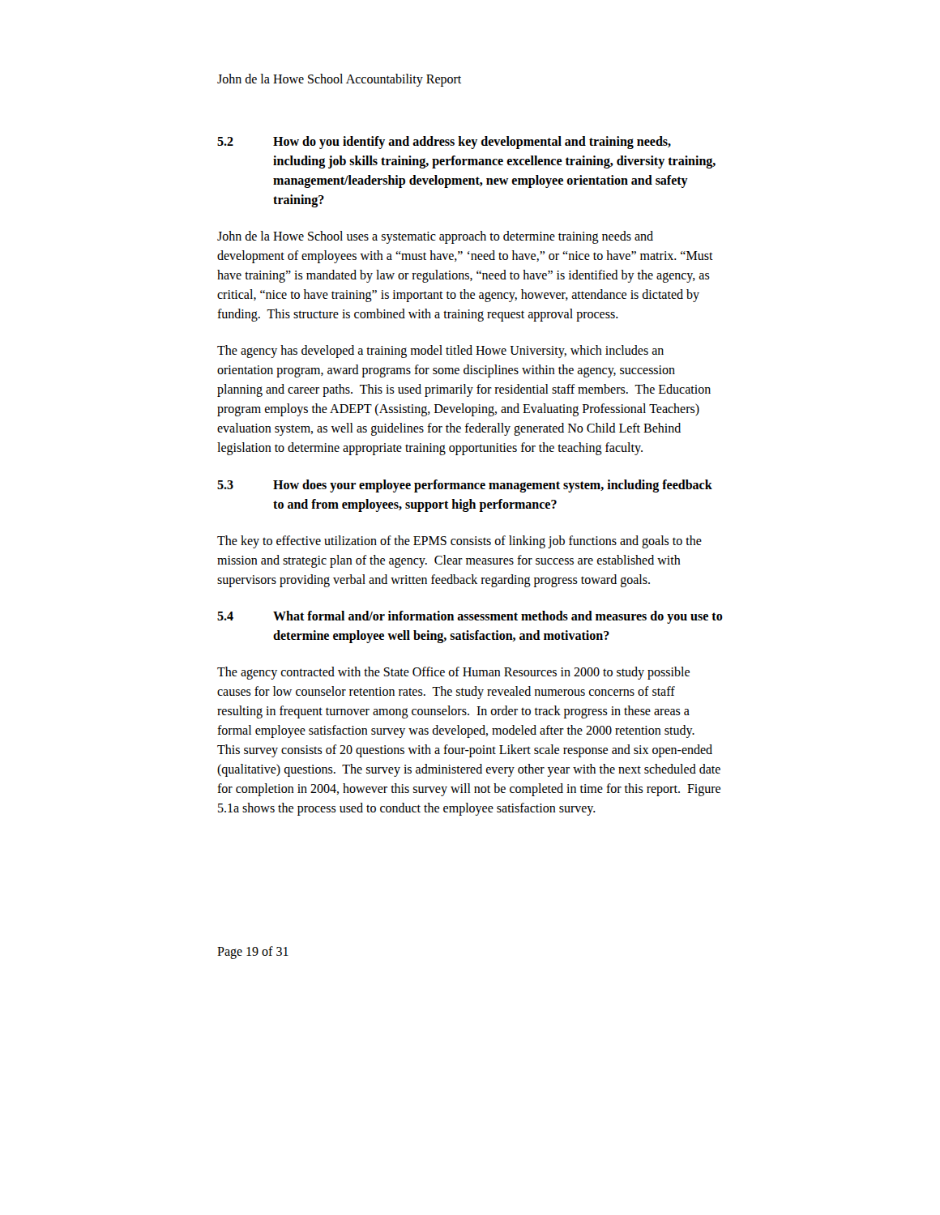John de la Howe School Accountability Report
5.2
How do you identify and address key developmental and training needs, including job skills training, performance excellence training, diversity training, management/leadership development, new employee orientation and safety training?
John de la Howe School uses a systematic approach to determine training needs and development of employees with a “must have,” ‘need to have,” or “nice to have” matrix. “Must have training” is mandated by law or regulations, “need to have” is identified by the agency, as critical, “nice to have training” is important to the agency, however, attendance is dictated by funding. This structure is combined with a training request approval process.
The agency has developed a training model titled Howe University, which includes an orientation program, award programs for some disciplines within the agency, succession planning and career paths. This is used primarily for residential staff members. The Education program employs the ADEPT (Assisting, Developing, and Evaluating Professional Teachers) evaluation system, as well as guidelines for the federally generated No Child Left Behind legislation to determine appropriate training opportunities for the teaching faculty.
5.3
How does your employee performance management system, including feedback to and from employees, support high performance?
The key to effective utilization of the EPMS consists of linking job functions and goals to the mission and strategic plan of the agency. Clear measures for success are established with supervisors providing verbal and written feedback regarding progress toward goals.
5.4
What formal and/or information assessment methods and measures do you use to determine employee well being, satisfaction, and motivation?
The agency contracted with the State Office of Human Resources in 2000 to study possible causes for low counselor retention rates. The study revealed numerous concerns of staff resulting in frequent turnover among counselors. In order to track progress in these areas a formal employee satisfaction survey was developed, modeled after the 2000 retention study. This survey consists of 20 questions with a four-point Likert scale response and six open-ended (qualitative) questions. The survey is administered every other year with the next scheduled date for completion in 2004, however this survey will not be completed in time for this report. Figure 5.1a shows the process used to conduct the employee satisfaction survey.
Page 19 of 31